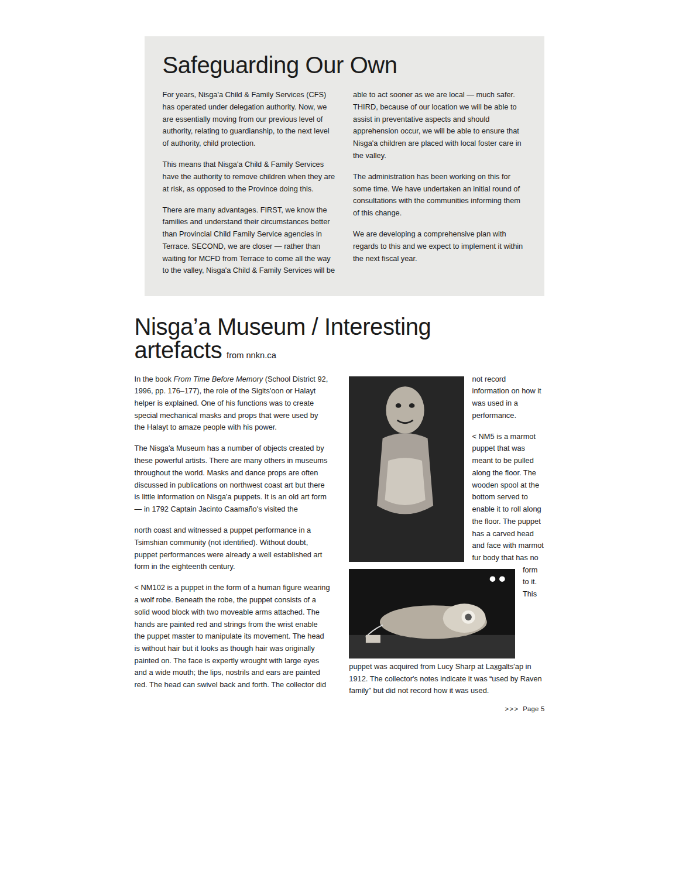Safeguarding Our Own
For years, Nisga'a Child & Family Services (CFS) has operated under delegation authority. Now, we are essentially moving from our previous level of authority, relating to guardianship, to the next level of authority, child protection.
This means that Nisga'a Child & Family Services have the authority to remove children when they are at risk, as opposed to the Province doing this.
There are many advantages. FIRST, we know the families and understand their circumstances better than Provincial Child Family Service agencies in Terrace. SECOND, we are closer — rather than waiting for MCFD from Terrace to come all the way to the valley, Nisga'a Child & Family Services will be able to act sooner as we are local — much safer. THIRD, because of our location we will be able to assist in preventative aspects and should apprehension occur, we will be able to ensure that Nisga'a children are placed with local foster care in the valley.
The administration has been working on this for some time. We have undertaken an initial round of consultations with the communities informing them of this change.
We are developing a comprehensive plan with regards to this and we expect to implement it within the next fiscal year.
Nisga’a Museum / Interesting artefacts from nnkn.ca
In the book From Time Before Memory (School District 92, 1996, pp. 176–177), the role of the Sigits'oon or Halayt helper is explained. One of his functions was to create special mechanical masks and props that were used by the Halayt to amaze people with his power.
The Nisga'a Museum has a number of objects created by these powerful artists. There are many others in museums throughout the world. Masks and dance props are often discussed in publications on northwest coast art but there is little information on Nisga'a puppets. It is an old art form — in 1792 Captain Jacinto Caamaño's visited the
north coast and witnessed a puppet performance in a Tsimshian community (not identified). Without doubt, puppet performances were already a well established art form in the eighteenth century.
< NM102 is a puppet in the form of a human figure wearing a wolf robe. Beneath the robe, the puppet consists of a solid wood block with two moveable arms attached. The hands are painted red and strings from the wrist enable the puppet master to manipulate its movement. The head is without hair but it looks as though hair was originally painted on. The face is expertly wrought with large eyes and a wide mouth; the lips, nostrils and ears are painted red. The head can swivel back and forth. The collector did not record information on how it was used in a performance.
< NM5 is a marmot puppet that was meant to be pulled along the floor. The wooden spool at the bottom served to enable it to roll along the floor. The puppet has a carved head and face with marmot fur body that has no form to it. This puppet was acquired from Lucy Sharp at Laxgalts'ap in 1912. The collector's notes indicate it was “used by Raven family” but did not record how it was used.
>>> Page 5